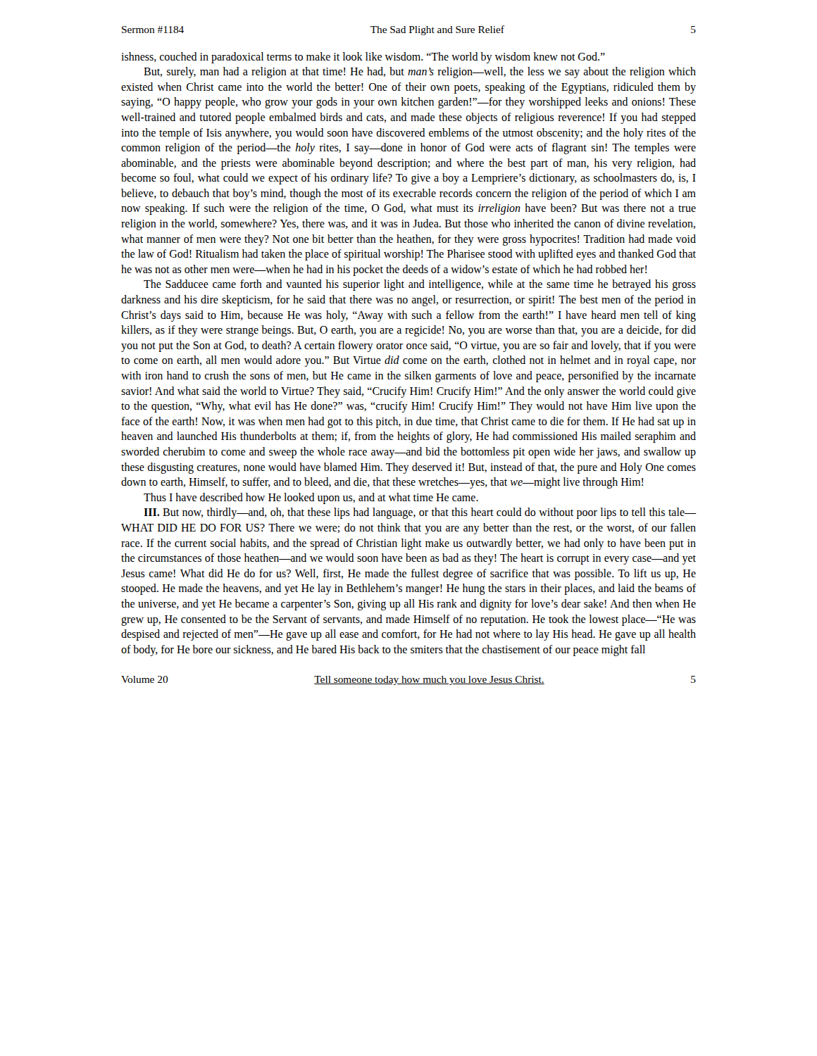Sermon #1184 The Sad Plight and Sure Relief 5
ishness, couched in paradoxical terms to make it look like wisdom. “The world by wisdom knew not God.”
But, surely, man had a religion at that time! He had, but man’s religion—well, the less we say about the religion which existed when Christ came into the world the better! One of their own poets, speaking of the Egyptians, ridiculed them by saying, “O happy people, who grow your gods in your own kitchen garden!”—for they worshipped leeks and onions! These well-trained and tutored people embalmed birds and cats, and made these objects of religious reverence! If you had stepped into the temple of Isis anywhere, you would soon have discovered emblems of the utmost obscenity; and the holy rites of the common religion of the period—the holy rites, I say—done in honor of God were acts of flagrant sin! The temples were abominable, and the priests were abominable beyond description; and where the best part of man, his very religion, had become so foul, what could we expect of his ordinary life? To give a boy a Lempriere’s dictionary, as schoolmasters do, is, I believe, to debauch that boy’s mind, though the most of its execrable records concern the religion of the period of which I am now speaking. If such were the religion of the time, O God, what must its irreligion have been? But was there not a true religion in the world, somewhere? Yes, there was, and it was in Judea. But those who inherited the canon of divine revelation, what manner of men were they? Not one bit better than the heathen, for they were gross hypocrites! Tradition had made void the law of God! Ritualism had taken the place of spiritual worship! The Pharisee stood with uplifted eyes and thanked God that he was not as other men were—when he had in his pocket the deeds of a widow’s estate of which he had robbed her!
The Sadducee came forth and vaunted his superior light and intelligence, while at the same time he betrayed his gross darkness and his dire skepticism, for he said that there was no angel, or resurrection, or spirit! The best men of the period in Christ’s days said to Him, because He was holy, “Away with such a fellow from the earth!” I have heard men tell of king killers, as if they were strange beings. But, O earth, you are a regicide! No, you are worse than that, you are a deicide, for did you not put the Son at God, to death? A certain flowery orator once said, “O virtue, you are so fair and lovely, that if you were to come on earth, all men would adore you.” But Virtue did come on the earth, clothed not in helmet and in royal cape, nor with iron hand to crush the sons of men, but He came in the silken garments of love and peace, personified by the incarnate savior! And what said the world to Virtue? They said, “Crucify Him! Crucify Him!” And the only answer the world could give to the question, “Why, what evil has He done?” was, “crucify Him! Crucify Him!” They would not have Him live upon the face of the earth! Now, it was when men had got to this pitch, in due time, that Christ came to die for them. If He had sat up in heaven and launched His thunderbolts at them; if, from the heights of glory, He had commissioned His mailed seraphim and sworded cherubim to come and sweep the whole race away—and bid the bottomless pit open wide her jaws, and swallow up these disgusting creatures, none would have blamed Him. They deserved it! But, instead of that, the pure and Holy One comes down to earth, Himself, to suffer, and to bleed, and die, that these wretches—yes, that we—might live through Him!
Thus I have described how He looked upon us, and at what time He came.
III. But now, thirdly—and, oh, that these lips had language, or that this heart could do without poor lips to tell this tale—WHAT DID HE DO FOR US? There we were; do not think that you are any better than the rest, or the worst, of our fallen race. If the current social habits, and the spread of Christian light make us outwardly better, we had only to have been put in the circumstances of those heathen—and we would soon have been as bad as they! The heart is corrupt in every case—and yet Jesus came! What did He do for us? Well, first, He made the fullest degree of sacrifice that was possible. To lift us up, He stooped. He made the heavens, and yet He lay in Bethlehem’s manger! He hung the stars in their places, and laid the beams of the universe, and yet He became a carpenter’s Son, giving up all His rank and dignity for love’s dear sake! And then when He grew up, He consented to be the Servant of servants, and made Himself of no reputation. He took the lowest place—“He was despised and rejected of men”—He gave up all ease and comfort, for He had not where to lay His head. He gave up all health of body, for He bore our sickness, and He bared His back to the smiters that the chastisement of our peace might fall
Volume 20 Tell someone today how much you love Jesus Christ. 5